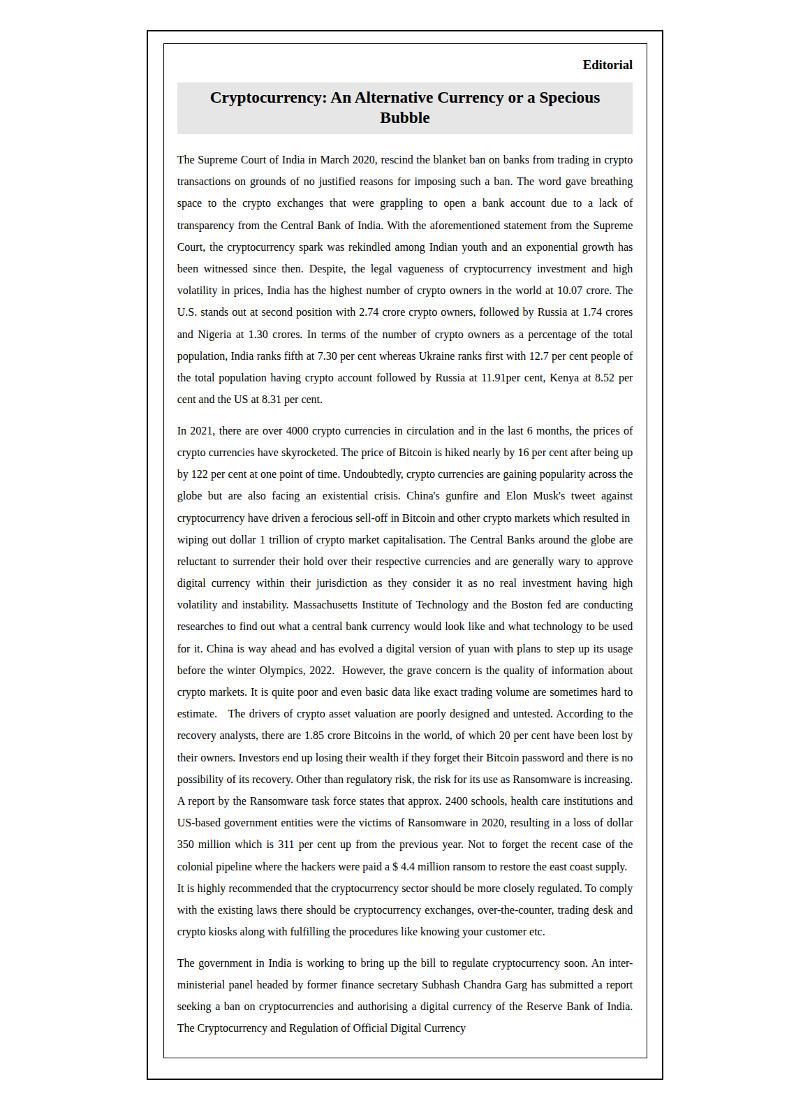Editorial
Cryptocurrency: An Alternative Currency or a Specious Bubble
The Supreme Court of India in March 2020, rescind the blanket ban on banks from trading in crypto transactions on grounds of no justified reasons for imposing such a ban. The word gave breathing space to the crypto exchanges that were grappling to open a bank account due to a lack of transparency from the Central Bank of India. With the aforementioned statement from the Supreme Court, the cryptocurrency spark was rekindled among Indian youth and an exponential growth has been witnessed since then. Despite, the legal vagueness of cryptocurrency investment and high volatility in prices, India has the highest number of crypto owners in the world at 10.07 crore. The U.S. stands out at second position with 2.74 crore crypto owners, followed by Russia at 1.74 crores and Nigeria at 1.30 crores. In terms of the number of crypto owners as a percentage of the total population, India ranks fifth at 7.30 per cent whereas Ukraine ranks first with 12.7 per cent people of the total population having crypto account followed by Russia at 11.91per cent, Kenya at 8.52 per cent and the US at 8.31 per cent.
In 2021, there are over 4000 crypto currencies in circulation and in the last 6 months, the prices of crypto currencies have skyrocketed. The price of Bitcoin is hiked nearly by 16 per cent after being up by 122 per cent at one point of time. Undoubtedly, crypto currencies are gaining popularity across the globe but are also facing an existential crisis. China's gunfire and Elon Musk's tweet against cryptocurrency have driven a ferocious sell-off in Bitcoin and other crypto markets which resulted in wiping out dollar 1 trillion of crypto market capitalisation. The Central Banks around the globe are reluctant to surrender their hold over their respective currencies and are generally wary to approve digital currency within their jurisdiction as they consider it as no real investment having high volatility and instability. Massachusetts Institute of Technology and the Boston fed are conducting researches to find out what a central bank currency would look like and what technology to be used for it. China is way ahead and has evolved a digital version of yuan with plans to step up its usage before the winter Olympics, 2022. However, the grave concern is the quality of information about crypto markets. It is quite poor and even basic data like exact trading volume are sometimes hard to estimate. The drivers of crypto asset valuation are poorly designed and untested. According to the recovery analysts, there are 1.85 crore Bitcoins in the world, of which 20 per cent have been lost by their owners. Investors end up losing their wealth if they forget their Bitcoin password and there is no possibility of its recovery. Other than regulatory risk, the risk for its use as Ransomware is increasing. A report by the Ransomware task force states that approx. 2400 schools, health care institutions and US-based government entities were the victims of Ransomware in 2020, resulting in a loss of dollar 350 million which is 311 per cent up from the previous year. Not to forget the recent case of the colonial pipeline where the hackers were paid a $ 4.4 million ransom to restore the east coast supply. It is highly recommended that the cryptocurrency sector should be more closely regulated. To comply with the existing laws there should be cryptocurrency exchanges, over-the-counter, trading desk and crypto kiosks along with fulfilling the procedures like knowing your customer etc.
The government in India is working to bring up the bill to regulate cryptocurrency soon. An inter-ministerial panel headed by former finance secretary Subhash Chandra Garg has submitted a report seeking a ban on cryptocurrencies and authorising a digital currency of the Reserve Bank of India. The Cryptocurrency and Regulation of Official Digital Currency